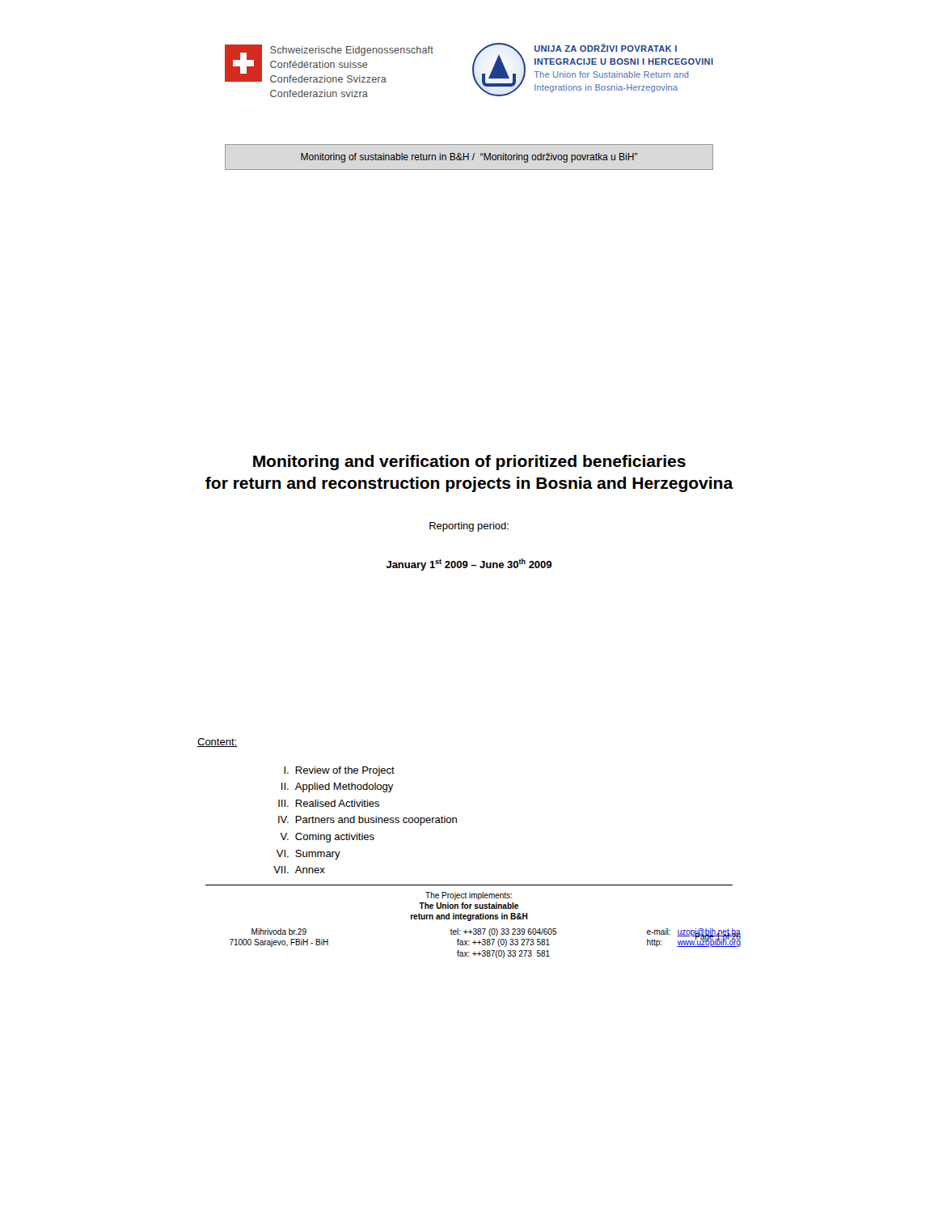Schweizerische Eidgenossenschaft
Confédération suisse
Confederazione Svizzera
Confederaziun svizra
UNIJA ZA ODRŽIVI POVRATAK I
INTEGRACIJE U BOSNI I HERCEGOVINI
The Union for Sustainable Return and
Integrations in Bosnia-Herzegovina
Monitoring of sustainable return in B&H / “Monitoring održivog povratka u BiH”
Monitoring and verification of prioritized beneficiaries
for return and reconstruction projects in Bosnia and Herzegovina
Reporting period:
January 1st 2009 – June 30th 2009
Content:
I. Review of the Project
II. Applied Methodology
III. Realised Activities
IV. Partners and business cooperation
V. Coming activities
VI. Summary
VII. Annex
The Project implements:
The Union for sustainable
return and integrations in B&H
Mihrivoda br.29
71000 Sarajevo, FBiH - BiH
tel: ++387 (0) 33 239 604/605
fax: ++387 (0) 33 273 581
fax: ++387(0) 33 273 581
e-mail:
http:
uzopi@bih.net.ba
www.uzopibih.org
Page 1 of 26